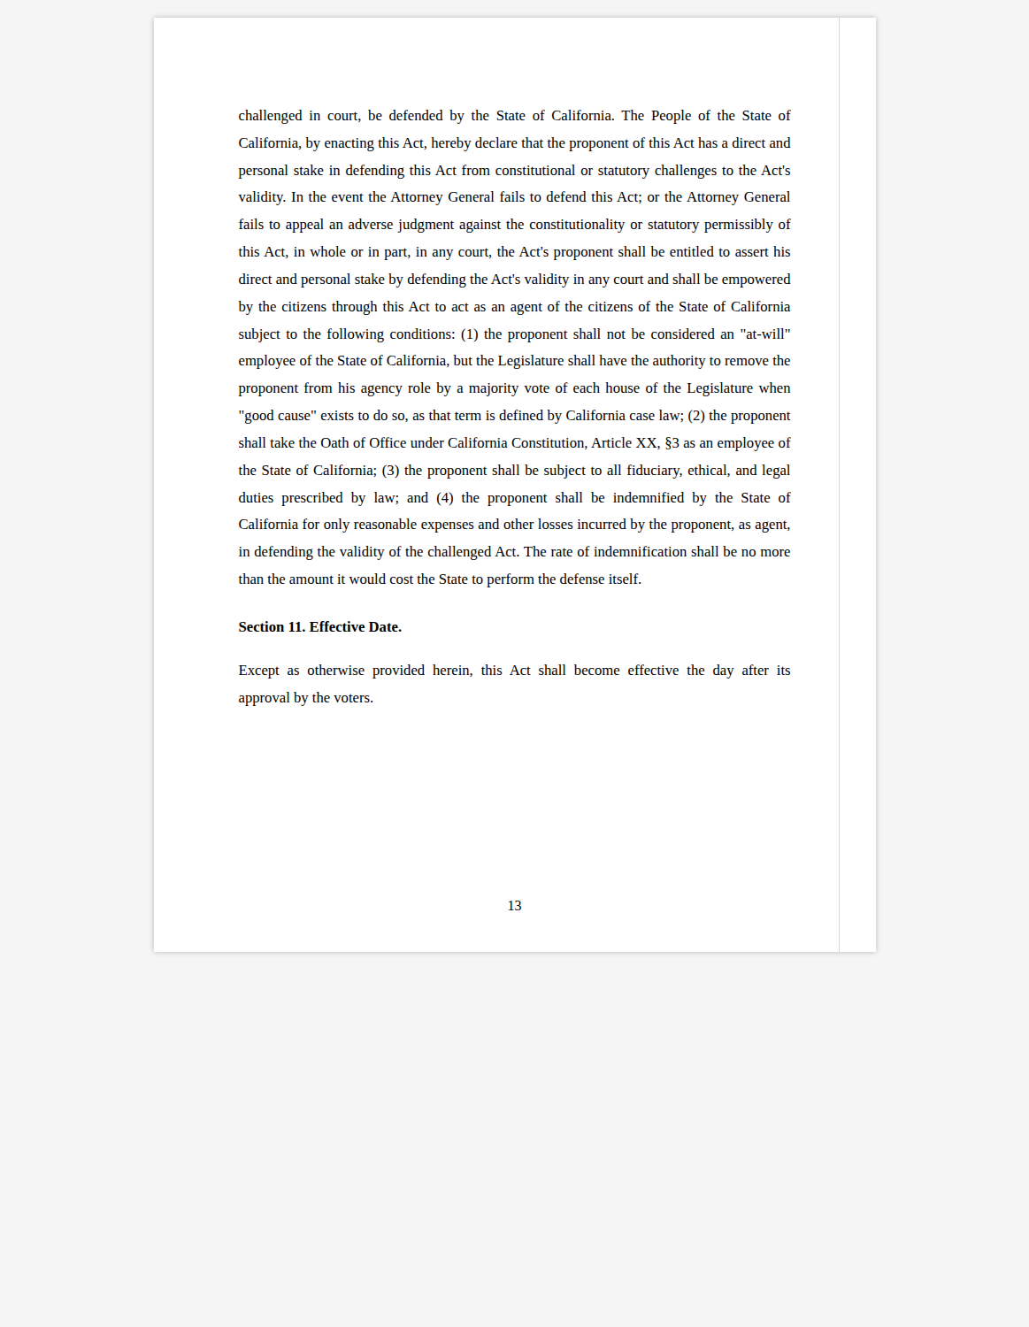challenged in court, be defended by the State of California. The People of the State of California, by enacting this Act, hereby declare that the proponent of this Act has a direct and personal stake in defending this Act from constitutional or statutory challenges to the Act's validity. In the event the Attorney General fails to defend this Act; or the Attorney General fails to appeal an adverse judgment against the constitutionality or statutory permissibly of this Act, in whole or in part, in any court, the Act's proponent shall be entitled to assert his direct and personal stake by defending the Act's validity in any court and shall be empowered by the citizens through this Act to act as an agent of the citizens of the State of California subject to the following conditions: (1) the proponent shall not be considered an "at-will" employee of the State of California, but the Legislature shall have the authority to remove the proponent from his agency role by a majority vote of each house of the Legislature when "good cause" exists to do so, as that term is defined by California case law; (2) the proponent shall take the Oath of Office under California Constitution, Article XX, §3 as an employee of the State of California; (3) the proponent shall be subject to all fiduciary, ethical, and legal duties prescribed by law; and (4) the proponent shall be indemnified by the State of California for only reasonable expenses and other losses incurred by the proponent, as agent, in defending the validity of the challenged Act. The rate of indemnification shall be no more than the amount it would cost the State to perform the defense itself.
Section 11. Effective Date.
Except as otherwise provided herein, this Act shall become effective the day after its approval by the voters.
13